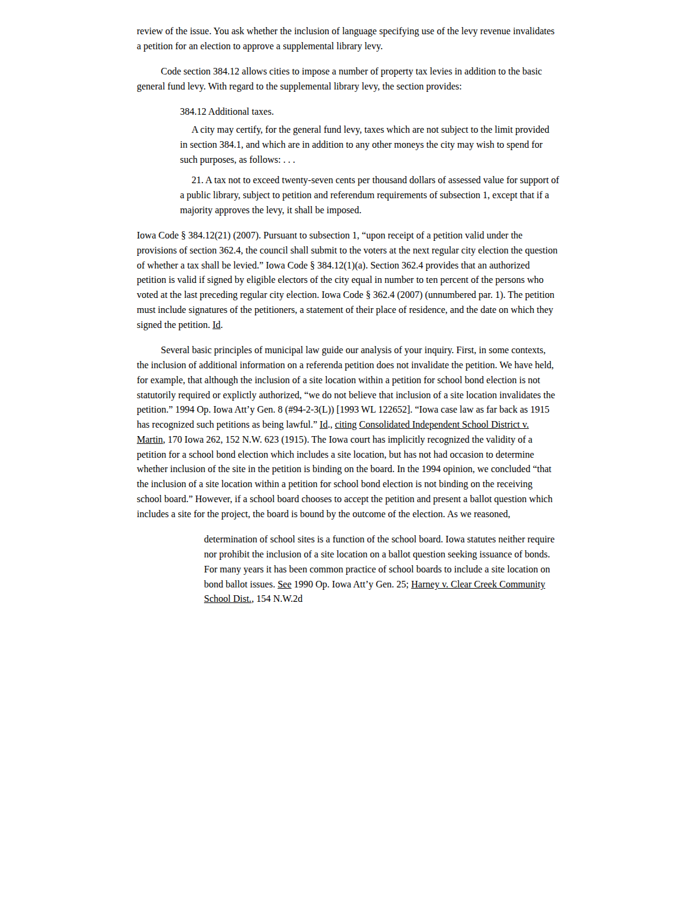review of the issue. You ask whether the inclusion of language specifying use of the levy revenue invalidates a petition for an election to approve a supplemental library levy.
Code section 384.12 allows cities to impose a number of property tax levies in addition to the basic general fund levy. With regard to the supplemental library levy, the section provides:
384.12 Additional taxes.
A city may certify, for the general fund levy, taxes which are not subject to the limit provided in section 384.1, and which are in addition to any other moneys the city may wish to spend for such purposes, as follows: . . .
21. A tax not to exceed twenty-seven cents per thousand dollars of assessed value for support of a public library, subject to petition and referendum requirements of subsection 1, except that if a majority approves the levy, it shall be imposed.
Iowa Code § 384.12(21) (2007). Pursuant to subsection 1, “upon receipt of a petition valid under the provisions of section 362.4, the council shall submit to the voters at the next regular city election the question of whether a tax shall be levied.” Iowa Code § 384.12(1)(a). Section 362.4 provides that an authorized petition is valid if signed by eligible electors of the city equal in number to ten percent of the persons who voted at the last preceding regular city election. Iowa Code § 362.4 (2007) (unnumbered par. 1). The petition must include signatures of the petitioners, a statement of their place of residence, and the date on which they signed the petition. Id.
Several basic principles of municipal law guide our analysis of your inquiry. First, in some contexts, the inclusion of additional information on a referenda petition does not invalidate the petition. We have held, for example, that although the inclusion of a site location within a petition for school bond election is not statutorily required or explictly authorized, “we do not believe that inclusion of a site location invalidates the petition.” 1994 Op. Iowa Att’y Gen. 8 (#94-2-3(L)) [1993 WL 122652]. “Iowa case law as far back as 1915 has recognized such petitions as being lawful.” Id., citing Consolidated Independent School District v. Martin, 170 Iowa 262, 152 N.W. 623 (1915). The Iowa court has implicitly recognized the validity of a petition for a school bond election which includes a site location, but has not had occasion to determine whether inclusion of the site in the petition is binding on the board. In the 1994 opinion, we concluded “that the inclusion of a site location within a petition for school bond election is not binding on the receiving school board.” However, if a school board chooses to accept the petition and present a ballot question which includes a site for the project, the board is bound by the outcome of the election. As we reasoned,
determination of school sites is a function of the school board. Iowa statutes neither require nor prohibit the inclusion of a site location on a ballot question seeking issuance of bonds. For many years it has been common practice of school boards to include a site location on bond ballot issues. See 1990 Op. Iowa Att’y Gen. 25; Harney v. Clear Creek Community School Dist., 154 N.W.2d